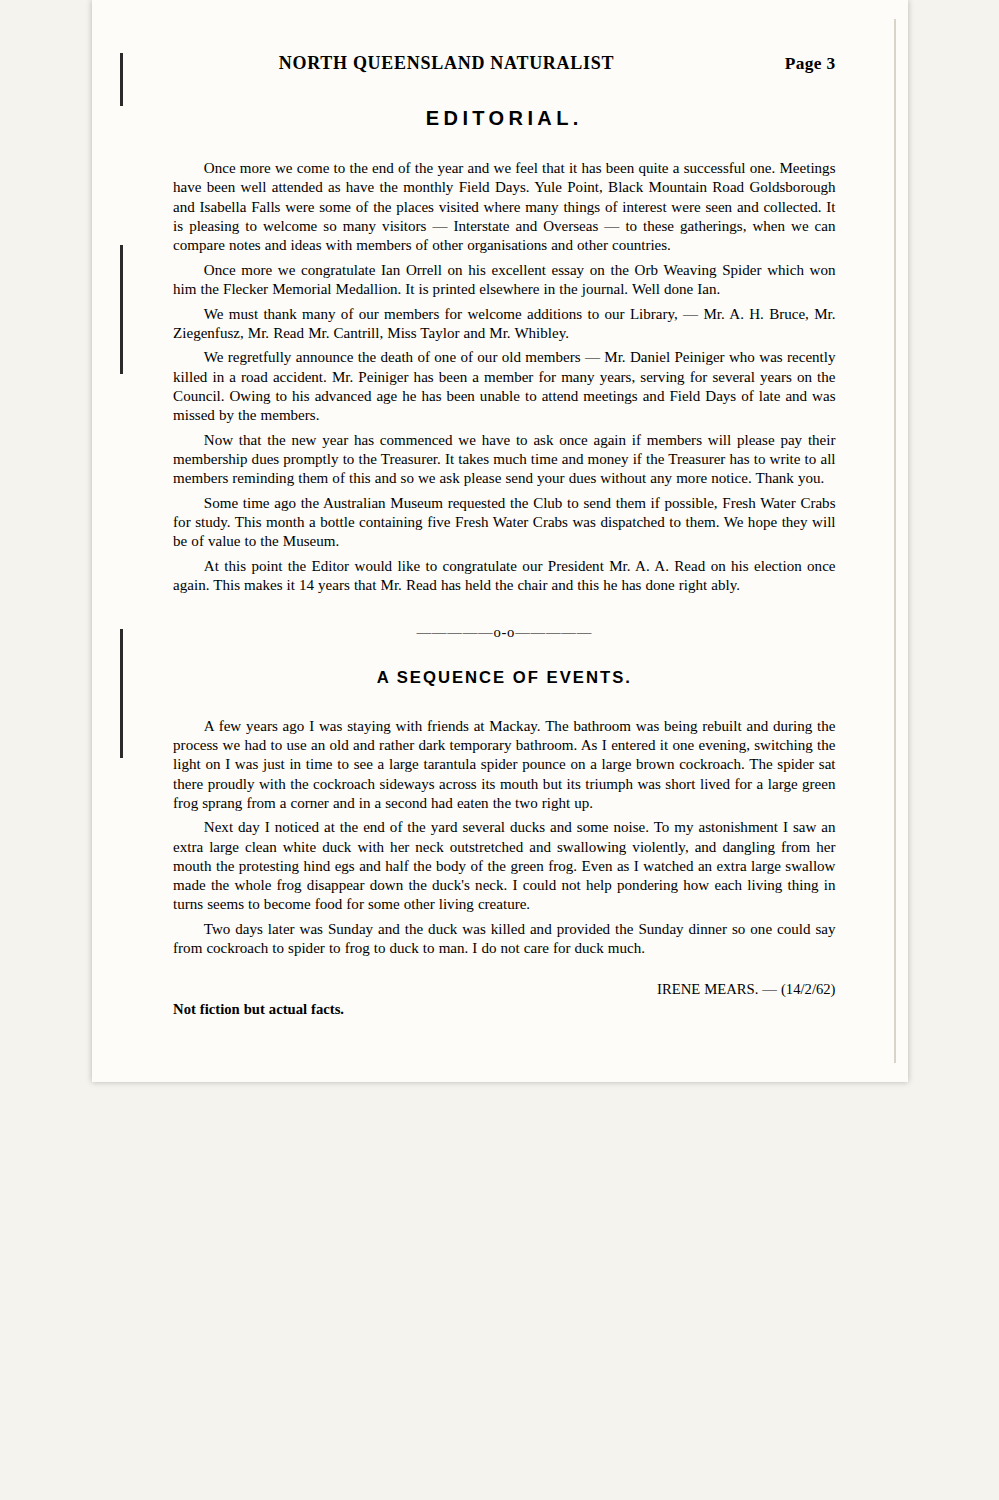NORTH QUEENSLAND NATURALIST Page 3
EDITORIAL.
Once more we come to the end of the year and we feel that it has been quite a successful one. Meetings have been well attended as have the monthly Field Days. Yule Point, Black Mountain Road Goldsborough and Isabella Falls were some of the places visited where many things of interest were seen and collected. It is pleasing to welcome so many visitors — Interstate and Overseas — to these gatherings, when we can compare notes and ideas with members of other organisations and other countries.
Once more we congratulate Ian Orrell on his excellent essay on the Orb Weaving Spider which won him the Flecker Memorial Medallion. It is printed elsewhere in the journal. Well done Ian.
We must thank many of our members for welcome additions to our Library, — Mr. A. H. Bruce, Mr. Ziegenfusz, Mr. Read Mr. Cantrill, Miss Taylor and Mr. Whibley.
We regretfully announce the death of one of our old members — Mr. Daniel Peiniger who was recently killed in a road accident. Mr. Peiniger has been a member for many years, serving for several years on the Council. Owing to his advanced age he has been unable to attend meetings and Field Days of late and was missed by the members.
Now that the new year has commenced we have to ask once again if members will please pay their membership dues promptly to the Treasurer. It takes much time and money if the Treasurer has to write to all members reminding them of this and so we ask please send your dues without any more notice. Thank you.
Some time ago the Australian Museum requested the Club to send them if possible, Fresh Water Crabs for study. This month a bottle containing five Fresh Water Crabs was dispatched to them. We hope they will be of value to the Museum.
At this point the Editor would like to congratulate our President Mr. A. A. Read on his election once again. This makes it 14 years that Mr. Read has held the chair and this he has done right ably.
—————o-o—————
A SEQUENCE OF EVENTS.
A few years ago I was staying with friends at Mackay. The bathroom was being rebuilt and during the process we had to use an old and rather dark temporary bathroom. As I entered it one evening, switching the light on I was just in time to see a large tarantula spider pounce on a large brown cockroach. The spider sat there proudly with the cockroach sideways across its mouth but its triumph was short lived for a large green frog sprang from a corner and in a second had eaten the two right up.
Next day I noticed at the end of the yard several ducks and some noise. To my astonishment I saw an extra large clean white duck with her neck outstretched and swallowing violently, and dangling from her mouth the protesting hind egs and half the body of the green frog. Even as I watched an extra large swallow made the whole frog disappear down the duck's neck. I could not help pondering how each living thing in turns seems to become food for some other living creature.
Two days later was Sunday and the duck was killed and provided the Sunday dinner so one could say from cockroach to spider to frog to duck to man. I do not care for duck much.
IRENE MEARS. — (14/2/62)
Not fiction but actual facts.